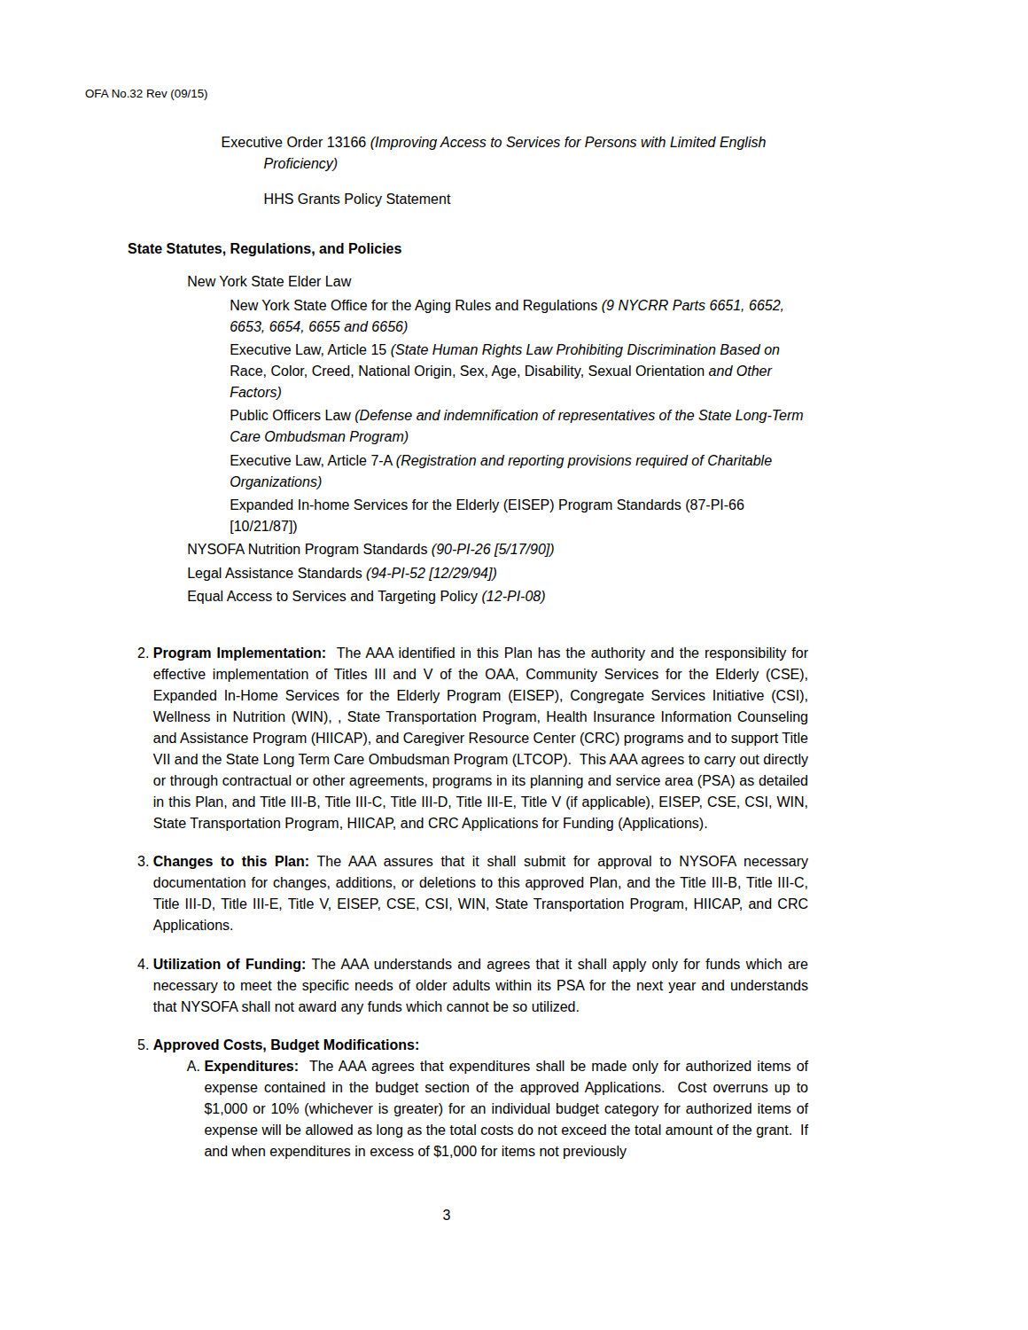OFA No.32 Rev (09/15)
Executive Order 13166 (Improving Access to Services for Persons with Limited English Proficiency)
HHS Grants Policy Statement
State Statutes, Regulations, and Policies
New York State Elder Law
New York State Office for the Aging Rules and Regulations (9 NYCRR Parts 6651, 6652, 6653, 6654, 6655 and 6656)
Executive Law, Article 15 (State Human Rights Law Prohibiting Discrimination Based on Race, Color, Creed, National Origin, Sex, Age, Disability, Sexual Orientation and Other Factors)
Public Officers Law (Defense and indemnification of representatives of the State Long-Term Care Ombudsman Program)
Executive Law, Article 7-A (Registration and reporting provisions required of Charitable Organizations)
Expanded In-home Services for the Elderly (EISEP) Program Standards (87-PI-66 [10/21/87])
NYSOFA Nutrition Program Standards (90-PI-26 [5/17/90])
Legal Assistance Standards (94-PI-52 [12/29/94])
Equal Access to Services and Targeting Policy (12-PI-08)
Program Implementation: The AAA identified in this Plan has the authority and the responsibility for effective implementation of Titles III and V of the OAA, Community Services for the Elderly (CSE), Expanded In-Home Services for the Elderly Program (EISEP), Congregate Services Initiative (CSI), Wellness in Nutrition (WIN), , State Transportation Program, Health Insurance Information Counseling and Assistance Program (HIICAP), and Caregiver Resource Center (CRC) programs and to support Title VII and the State Long Term Care Ombudsman Program (LTCOP). This AAA agrees to carry out directly or through contractual or other agreements, programs in its planning and service area (PSA) as detailed in this Plan, and Title III-B, Title III-C, Title III-D, Title III-E, Title V (if applicable), EISEP, CSE, CSI, WIN, State Transportation Program, HIICAP, and CRC Applications for Funding (Applications).
Changes to this Plan: The AAA assures that it shall submit for approval to NYSOFA necessary documentation for changes, additions, or deletions to this approved Plan, and the Title III-B, Title III-C, Title III-D, Title III-E, Title V, EISEP, CSE, CSI, WIN, State Transportation Program, HIICAP, and CRC Applications.
Utilization of Funding: The AAA understands and agrees that it shall apply only for funds which are necessary to meet the specific needs of older adults within its PSA for the next year and understands that NYSOFA shall not award any funds which cannot be so utilized.
Approved Costs, Budget Modifications:
Expenditures: The AAA agrees that expenditures shall be made only for authorized items of expense contained in the budget section of the approved Applications. Cost overruns up to $1,000 or 10% (whichever is greater) for an individual budget category for authorized items of expense will be allowed as long as the total costs do not exceed the total amount of the grant. If and when expenditures in excess of $1,000 for items not previously
3